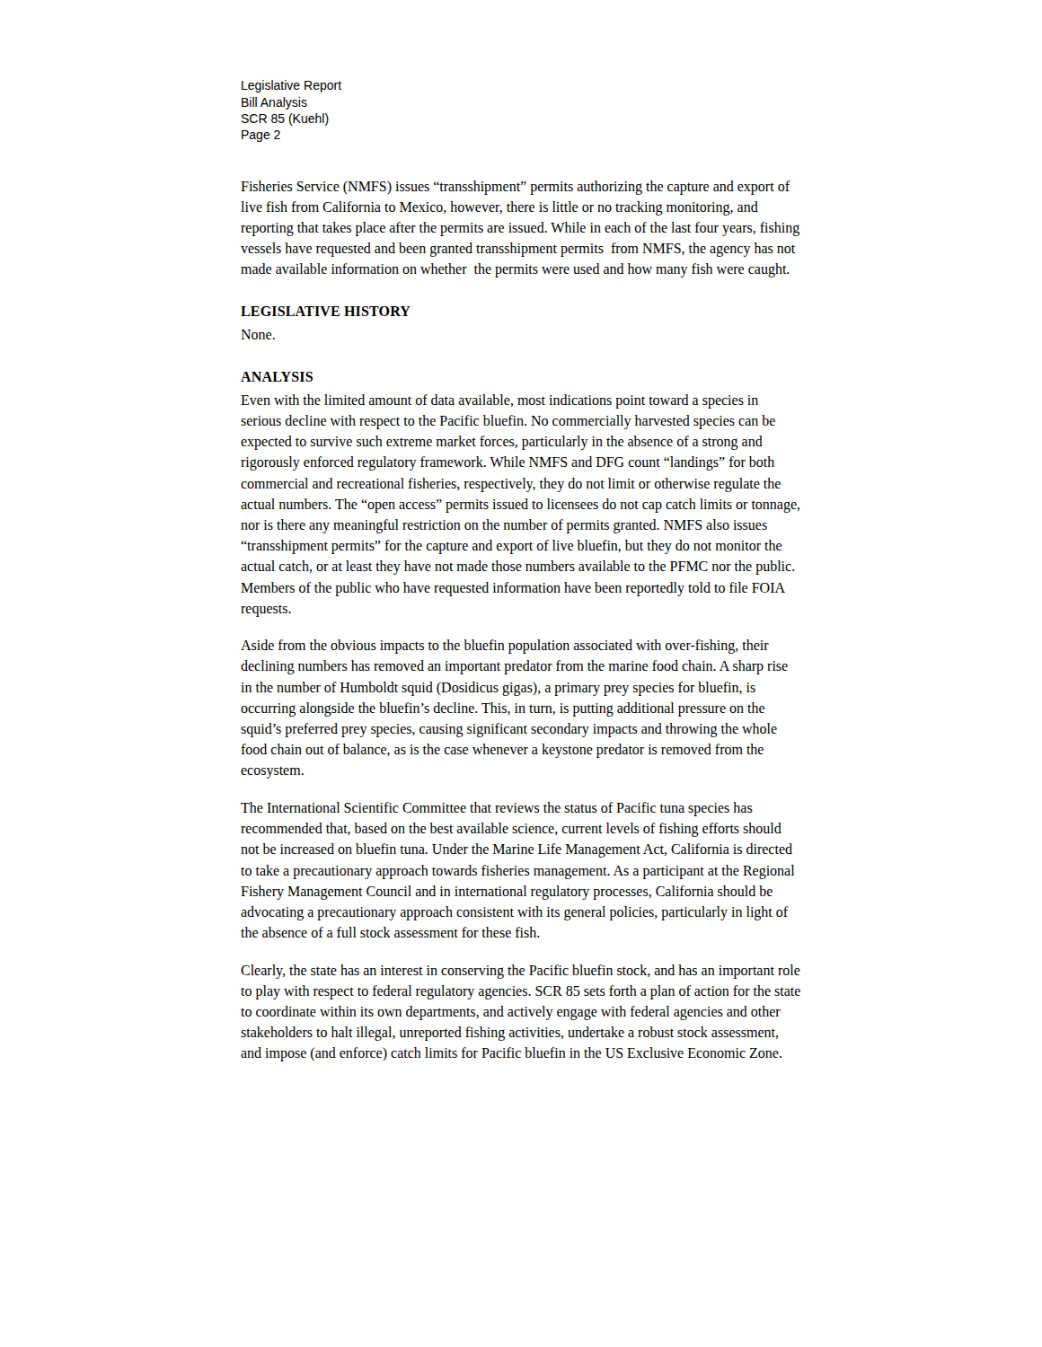Legislative Report
Bill Analysis
SCR 85 (Kuehl)
Page 2
Fisheries Service (NMFS) issues “transshipment” permits authorizing the capture and export of live fish from California to Mexico, however, there is little or no tracking monitoring, and reporting that takes place after the permits are issued. While in each of the last four years, fishing vessels have requested and been granted transshipment permits from NMFS, the agency has not made available information on whether the permits were used and how many fish were caught.
LEGISLATIVE HISTORY
None.
ANALYSIS
Even with the limited amount of data available, most indications point toward a species in serious decline with respect to the Pacific bluefin. No commercially harvested species can be expected to survive such extreme market forces, particularly in the absence of a strong and rigorously enforced regulatory framework. While NMFS and DFG count “landings” for both commercial and recreational fisheries, respectively, they do not limit or otherwise regulate the actual numbers. The “open access” permits issued to licensees do not cap catch limits or tonnage, nor is there any meaningful restriction on the number of permits granted. NMFS also issues “transshipment permits” for the capture and export of live bluefin, but they do not monitor the actual catch, or at least they have not made those numbers available to the PFMC nor the public. Members of the public who have requested information have been reportedly told to file FOIA requests.
Aside from the obvious impacts to the bluefin population associated with over-fishing, their declining numbers has removed an important predator from the marine food chain. A sharp rise in the number of Humboldt squid (Dosidicus gigas), a primary prey species for bluefin, is occurring alongside the bluefin’s decline. This, in turn, is putting additional pressure on the squid’s preferred prey species, causing significant secondary impacts and throwing the whole food chain out of balance, as is the case whenever a keystone predator is removed from the ecosystem.
The International Scientific Committee that reviews the status of Pacific tuna species has recommended that, based on the best available science, current levels of fishing efforts should not be increased on bluefin tuna. Under the Marine Life Management Act, California is directed to take a precautionary approach towards fisheries management. As a participant at the Regional Fishery Management Council and in international regulatory processes, California should be advocating a precautionary approach consistent with its general policies, particularly in light of the absence of a full stock assessment for these fish.
Clearly, the state has an interest in conserving the Pacific bluefin stock, and has an important role to play with respect to federal regulatory agencies. SCR 85 sets forth a plan of action for the state to coordinate within its own departments, and actively engage with federal agencies and other stakeholders to halt illegal, unreported fishing activities, undertake a robust stock assessment, and impose (and enforce) catch limits for Pacific bluefin in the US Exclusive Economic Zone.